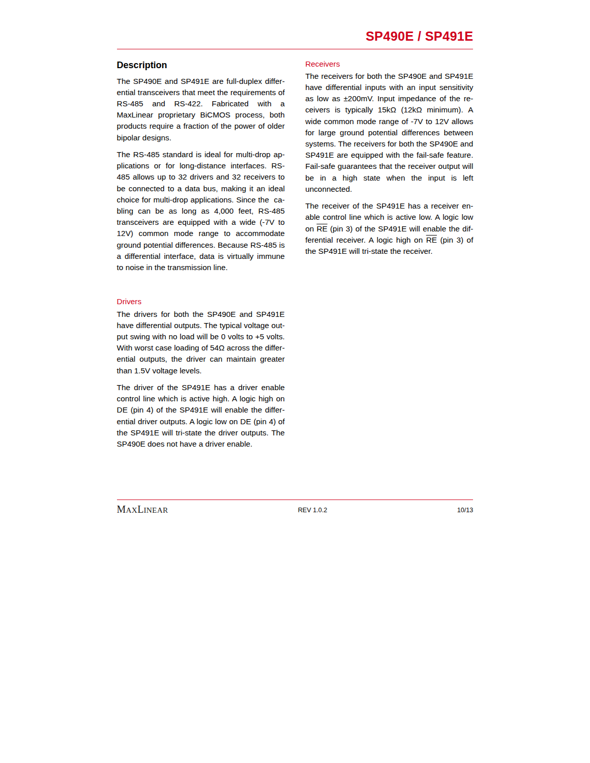SP490E / SP491E
Description
The SP490E and SP491E are full-duplex differential transceivers that meet the requirements of RS-485 and RS-422. Fabricated with a MaxLinear proprietary BiCMOS process, both products require a fraction of the power of older bipolar designs.
The RS-485 standard is ideal for multi-drop applications or for long-distance interfaces. RS-485 allows up to 32 drivers and 32 receivers to be connected to a data bus, making it an ideal choice for multi-drop applications. Since the cabling can be as long as 4,000 feet, RS-485 transceivers are equipped with a wide (-7V to 12V) common mode range to accommodate ground potential differences. Because RS-485 is a differential interface, data is virtually immune to noise in the transmission line.
Drivers
The drivers for both the SP490E and SP491E have differential outputs. The typical voltage output swing with no load will be 0 volts to +5 volts. With worst case loading of 54Ω across the differential outputs, the driver can maintain greater than 1.5V voltage levels.
The driver of the SP491E has a driver enable control line which is active high. A logic high on DE (pin 4) of the SP491E will enable the differential driver outputs. A logic low on DE (pin 4) of the SP491E will tri-state the driver outputs. The SP490E does not have a driver enable.
Receivers
The receivers for both the SP490E and SP491E have differential inputs with an input sensitivity as low as ±200mV. Input impedance of the receivers is typically 15kΩ (12kΩ minimum). A wide common mode range of -7V to 12V allows for large ground potential differences between systems. The receivers for both the SP490E and SP491E are equipped with the fail-safe feature. Fail-safe guarantees that the receiver output will be in a high state when the input is left unconnected.
The receiver of the SP491E has a receiver enable control line which is active low. A logic low on RE (pin 3) of the SP491E will enable the differential receiver. A logic high on RE (pin 3) of the SP491E will tri-state the receiver.
MAXLINEAR
REV 1.0.2
10/13